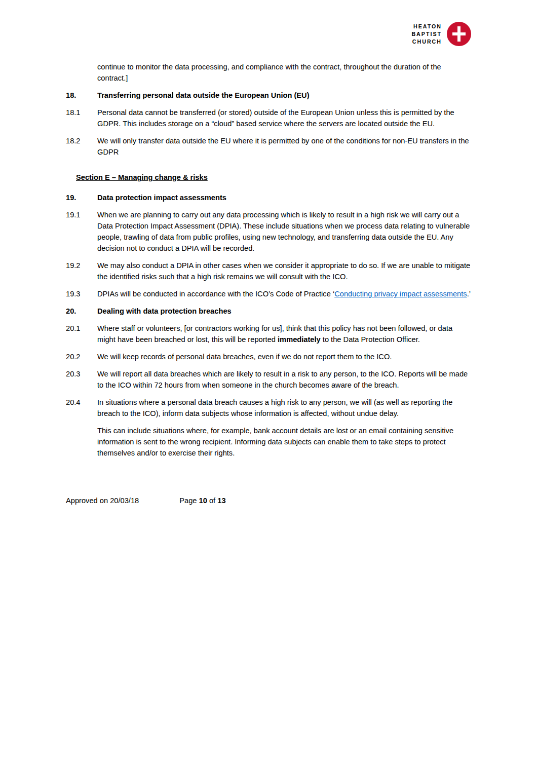HEATON
BAPTIST
CHURCH
continue to monitor the data processing, and compliance with the contract, throughout the duration of the contract.]
18. Transferring personal data outside the European Union (EU)
18.1 Personal data cannot be transferred (or stored) outside of the European Union unless this is permitted by the GDPR. This includes storage on a “cloud” based service where the servers are located outside the EU.
18.2 We will only transfer data outside the EU where it is permitted by one of the conditions for non-EU transfers in the GDPR
Section E – Managing change & risks
19. Data protection impact assessments
19.1 When we are planning to carry out any data processing which is likely to result in a high risk we will carry out a Data Protection Impact Assessment (DPIA). These include situations when we process data relating to vulnerable people, trawling of data from public profiles, using new technology, and transferring data outside the EU. Any decision not to conduct a DPIA will be recorded.
19.2 We may also conduct a DPIA in other cases when we consider it appropriate to do so. If we are unable to mitigate the identified risks such that a high risk remains we will consult with the ICO.
19.3 DPIAs will be conducted in accordance with the ICO’s Code of Practice ‘Conducting privacy impact assessments.’
20. Dealing with data protection breaches
20.1 Where staff or volunteers, [or contractors working for us], think that this policy has not been followed, or data might have been breached or lost, this will be reported immediately to the Data Protection Officer.
20.2 We will keep records of personal data breaches, even if we do not report them to the ICO.
20.3 We will report all data breaches which are likely to result in a risk to any person, to the ICO. Reports will be made to the ICO within 72 hours from when someone in the church becomes aware of the breach.
20.4
In situations where a personal data breach causes a high risk to any person, we will (as well as reporting the breach to the ICO), inform data subjects whose information is affected, without undue delay.
This can include situations where, for example, bank account details are lost or an email containing sensitive information is sent to the wrong recipient. Informing data subjects can enable them to take steps to protect themselves and/or to exercise their rights.
Approved on 20/03/18 Page 10 of 13